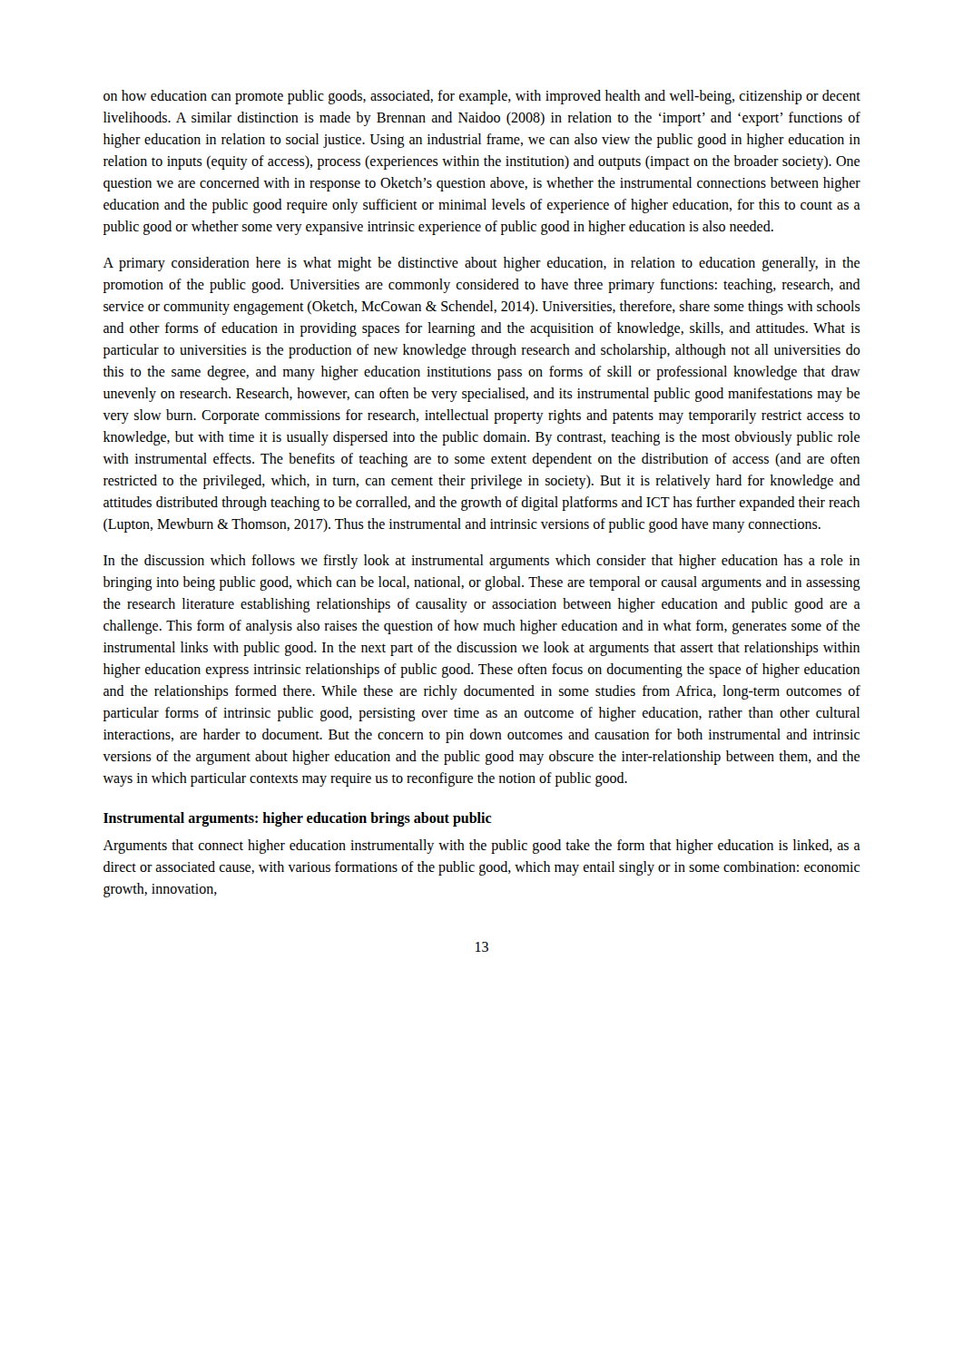on how education can promote public goods, associated, for example, with improved health and well-being, citizenship or decent livelihoods. A similar distinction is made by Brennan and Naidoo (2008) in relation to the ‘import’ and ‘export’ functions of higher education in relation to social justice. Using an industrial frame, we can also view the public good in higher education in relation to inputs (equity of access), process (experiences within the institution) and outputs (impact on the broader society). One question we are concerned with in response to Oketch’s question above, is whether the instrumental connections between higher education and the public good require only sufficient or minimal levels of experience of higher education, for this to count as a public good or whether some very expansive intrinsic experience of public good in higher education is also needed.
A primary consideration here is what might be distinctive about higher education, in relation to education generally, in the promotion of the public good. Universities are commonly considered to have three primary functions: teaching, research, and service or community engagement (Oketch, McCowan & Schendel, 2014). Universities, therefore, share some things with schools and other forms of education in providing spaces for learning and the acquisition of knowledge, skills, and attitudes. What is particular to universities is the production of new knowledge through research and scholarship, although not all universities do this to the same degree, and many higher education institutions pass on forms of skill or professional knowledge that draw unevenly on research. Research, however, can often be very specialised, and its instrumental public good manifestations may be very slow burn. Corporate commissions for research, intellectual property rights and patents may temporarily restrict access to knowledge, but with time it is usually dispersed into the public domain. By contrast, teaching is the most obviously public role with instrumental effects. The benefits of teaching are to some extent dependent on the distribution of access (and are often restricted to the privileged, which, in turn, can cement their privilege in society). But it is relatively hard for knowledge and attitudes distributed through teaching to be corralled, and the growth of digital platforms and ICT has further expanded their reach (Lupton, Mewburn & Thomson, 2017). Thus the instrumental and intrinsic versions of public good have many connections.
In the discussion which follows we firstly look at instrumental arguments which consider that higher education has a role in bringing into being public good, which can be local, national, or global. These are temporal or causal arguments and in assessing the research literature establishing relationships of causality or association between higher education and public good are a challenge. This form of analysis also raises the question of how much higher education and in what form, generates some of the instrumental links with public good. In the next part of the discussion we look at arguments that assert that relationships within higher education express intrinsic relationships of public good. These often focus on documenting the space of higher education and the relationships formed there. While these are richly documented in some studies from Africa, long-term outcomes of particular forms of intrinsic public good, persisting over time as an outcome of higher education, rather than other cultural interactions, are harder to document. But the concern to pin down outcomes and causation for both instrumental and intrinsic versions of the argument about higher education and the public good may obscure the inter-relationship between them, and the ways in which particular contexts may require us to reconfigure the notion of public good.
Instrumental arguments: higher education brings about public
Arguments that connect higher education instrumentally with the public good take the form that higher education is linked, as a direct or associated cause, with various formations of the public good, which may entail singly or in some combination: economic growth, innovation,
13